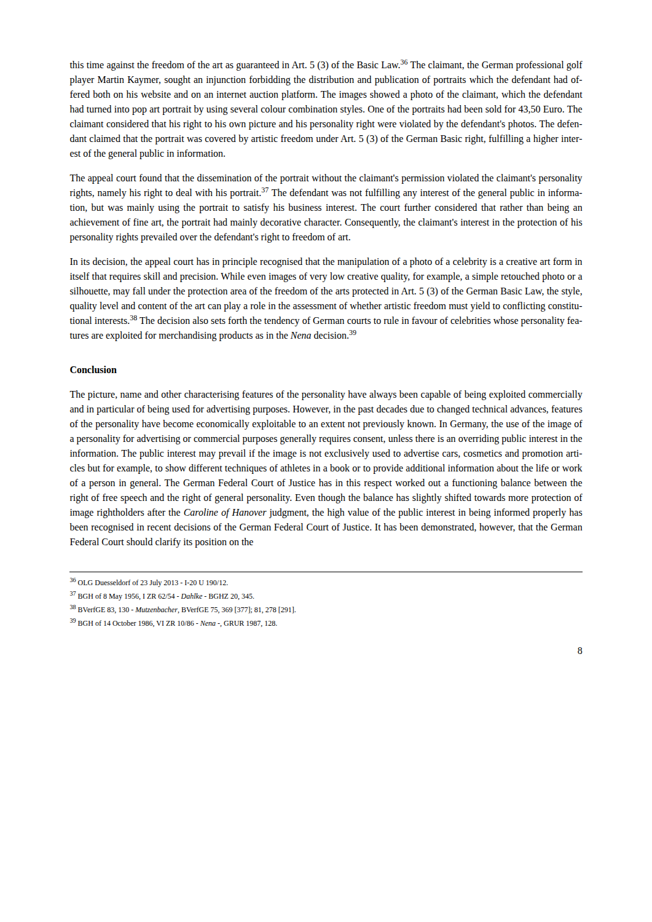this time against the freedom of the art as guaranteed in Art. 5 (3) of the Basic Law.36 The claimant, the German professional golf player Martin Kaymer, sought an injunction forbidding the distribution and publication of portraits which the defendant had offered both on his website and on an internet auction platform. The images showed a photo of the claimant, which the defendant had turned into pop art portrait by using several colour combination styles. One of the portraits had been sold for 43,50 Euro. The claimant considered that his right to his own picture and his personality right were violated by the defendant's photos. The defendant claimed that the portrait was covered by artistic freedom under Art. 5 (3) of the German Basic right, fulfilling a higher interest of the general public in information.
The appeal court found that the dissemination of the portrait without the claimant's permission violated the claimant's personality rights, namely his right to deal with his portrait.37 The defendant was not fulfilling any interest of the general public in information, but was mainly using the portrait to satisfy his business interest. The court further considered that rather than being an achievement of fine art, the portrait had mainly decorative character. Consequently, the claimant's interest in the protection of his personality rights prevailed over the defendant's right to freedom of art.
In its decision, the appeal court has in principle recognised that the manipulation of a photo of a celebrity is a creative art form in itself that requires skill and precision. While even images of very low creative quality, for example, a simple retouched photo or a silhouette, may fall under the protection area of the freedom of the arts protected in Art. 5 (3) of the German Basic Law, the style, quality level and content of the art can play a role in the assessment of whether artistic freedom must yield to conflicting constitutional interests.38 The decision also sets forth the tendency of German courts to rule in favour of celebrities whose personality features are exploited for merchandising products as in the Nena decision.39
Conclusion
The picture, name and other characterising features of the personality have always been capable of being exploited commercially and in particular of being used for advertising purposes. However, in the past decades due to changed technical advances, features of the personality have become economically exploitable to an extent not previously known. In Germany, the use of the image of a personality for advertising or commercial purposes generally requires consent, unless there is an overriding public interest in the information. The public interest may prevail if the image is not exclusively used to advertise cars, cosmetics and promotion articles but for example, to show different techniques of athletes in a book or to provide additional information about the life or work of a person in general. The German Federal Court of Justice has in this respect worked out a functioning balance between the right of free speech and the right of general personality. Even though the balance has slightly shifted towards more protection of image rightholders after the Caroline of Hanover judgment, the high value of the public interest in being informed properly has been recognised in recent decisions of the German Federal Court of Justice. It has been demonstrated, however, that the German Federal Court should clarify its position on the
36 OLG Duesseldorf of 23 July 2013 - I-20 U 190/12.
37 BGH of 8 May 1956, I ZR 62/54 - Dahlke - BGHZ 20, 345.
38 BVerfGE 83, 130 - Mutzenbacher, BVerfGE 75, 369 [377]; 81, 278 [291].
39 BGH of 14 October 1986, VI ZR 10/86 - Nena -, GRUR 1987, 128.
8